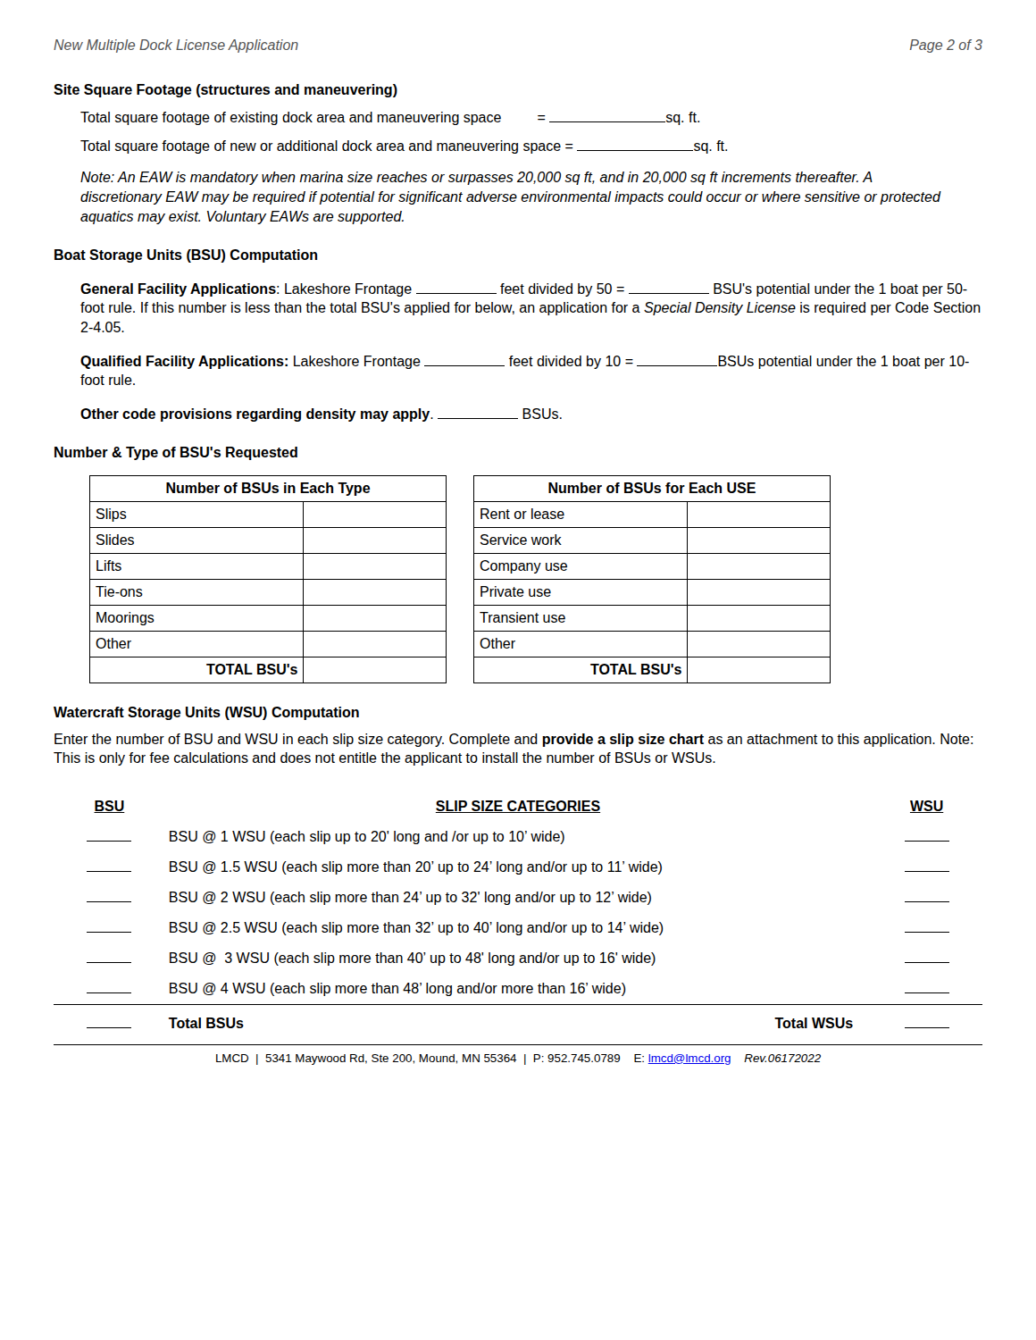New Multiple Dock License Application Page 2 of 3
Site Square Footage (structures and maneuvering)
Total square footage of existing dock area and maneuvering space = sq. ft.
Total square footage of new or additional dock area and maneuvering space = sq. ft.
Note: An EAW is mandatory when marina size reaches or surpasses 20,000 sq ft, and in 20,000 sq ft increments thereafter. A discretionary EAW may be required if potential for significant adverse environmental impacts could occur or where sensitive or protected aquatics may exist. Voluntary EAWs are supported.
Boat Storage Units (BSU) Computation
General Facility Applications: Lakeshore Frontage feet divided by 50 = BSU's potential under the 1 boat per 50-foot rule. If this number is less than the total BSU's applied for below, an application for a Special Density License is required per Code Section 2-4.05.
Qualified Facility Applications: Lakeshore Frontage feet divided by 10 = BSUs potential under the 1 boat per 10-foot rule.
Other code provisions regarding density may apply. BSUs.
Number & Type of BSU's Requested
| Number of BSUs in Each Type |
| --- |
| Slips | |
| Slides | |
| Lifts | |
| Tie-ons | |
| Moorings | |
| Other | |
| TOTAL BSU's | |
| Number of BSUs for Each USE |
| --- |
| Rent or lease | |
| Service work | |
| Company use | |
| Private use | |
| Transient use | |
| Other | |
| TOTAL BSU's | |
Watercraft Storage Units (WSU) Computation
Enter the number of BSU and WSU in each slip size category. Complete and provide a slip size chart as an attachment to this application. Note: This is only for fee calculations and does not entitle the applicant to install the number of BSUs or WSUs.
| BSU | SLIP SIZE CATEGORIES | WSU |
| --- | --- | --- |
| | BSU @ 1 WSU (each slip up to 20' long and /or up to 10’ wide) | |
| | BSU @ 1.5 WSU (each slip more than 20’ up to 24’ long and/or up to 11’ wide) | |
| | BSU @ 2 WSU (each slip more than 24’ up to 32' long and/or up to 12’ wide) | |
| | BSU @ 2.5 WSU (each slip more than 32’ up to 40’ long and/or up to 14’ wide) | |
| | BSU @ 3 WSU (each slip more than 40’ up to 48' long and/or up to 16' wide) | |
| | BSU @ 4 WSU (each slip more than 48’ long and/or more than 16’ wide) | |
| | Total BSUs Total WSUs | |
LMCD | 5341 Maywood Rd, Ste 200, Mound, MN 55364 | P: 952.745.0789 E: lmcd@lmcd.org Rev.06172022